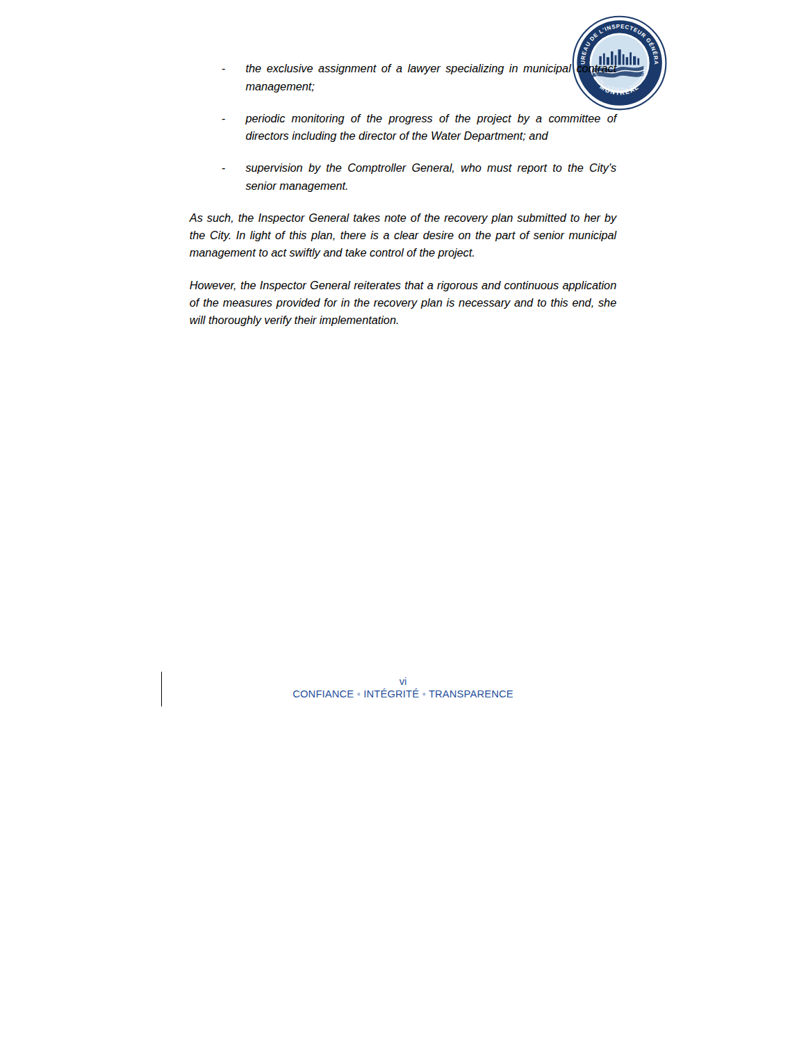BUREAU DE L'INSPECTEUR GÉNÉRAL MONTRÉAL CONFIANCE ◦ INTÉGRITÉ ◦ TRANSPARENCE
the exclusive assignment of a lawyer specializing in municipal contract management;
periodic monitoring of the progress of the project by a committee of directors including the director of the Water Department; and
supervision by the Comptroller General, who must report to the City's senior management.
As such, the Inspector General takes note of the recovery plan submitted to her by the City. In light of this plan, there is a clear desire on the part of senior municipal management to act swiftly and take control of the project.
However, the Inspector General reiterates that a rigorous and continuous application of the measures provided for in the recovery plan is necessary and to this end, she will thoroughly verify their implementation.
vi CONFIANCE ◦ INTÉGRITÉ ◦ TRANSPARENCE